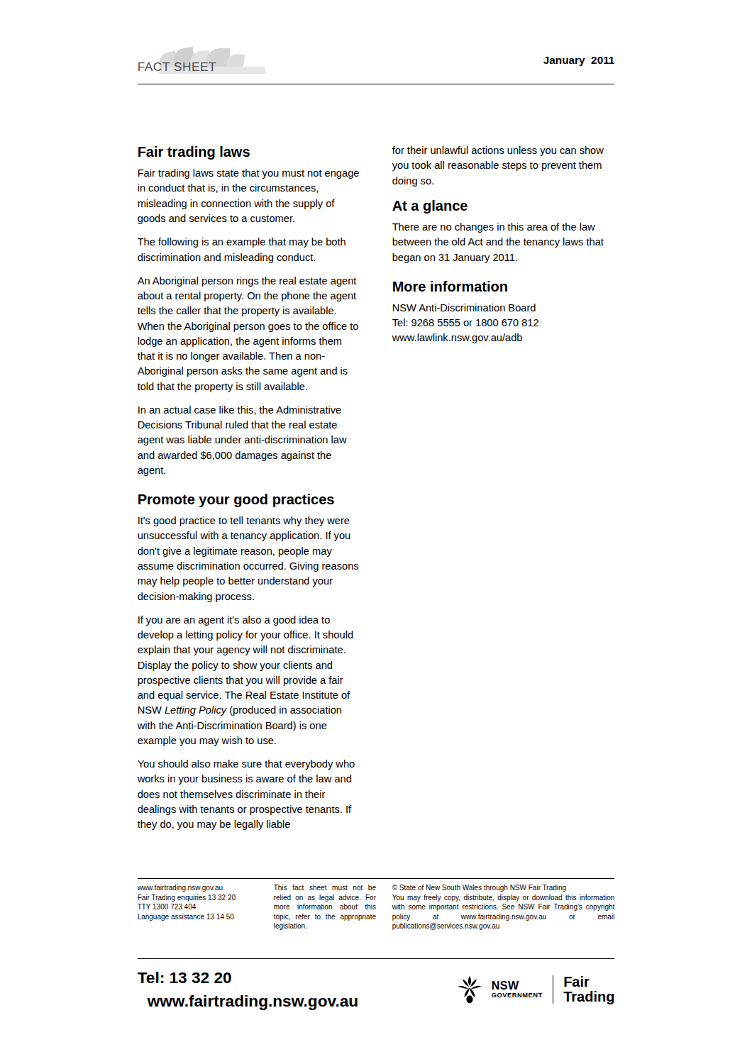FACT SHEET
January 2011
Fair trading laws
Fair trading laws state that you must not engage in conduct that is, in the circumstances, misleading in connection with the supply of goods and services to a customer.
The following is an example that may be both discrimination and misleading conduct.
An Aboriginal person rings the real estate agent about a rental property. On the phone the agent tells the caller that the property is available. When the Aboriginal person goes to the office to lodge an application, the agent informs them that it is no longer available. Then a non-Aboriginal person asks the same agent and is told that the property is still available.
In an actual case like this, the Administrative Decisions Tribunal ruled that the real estate agent was liable under anti-discrimination law and awarded $6,000 damages against the agent.
Promote your good practices
It's good practice to tell tenants why they were unsuccessful with a tenancy application. If you don't give a legitimate reason, people may assume discrimination occurred. Giving reasons may help people to better understand your decision-making process.
If you are an agent it's also a good idea to develop a letting policy for your office. It should explain that your agency will not discriminate. Display the policy to show your clients and prospective clients that you will provide a fair and equal service. The Real Estate Institute of NSW Letting Policy (produced in association with the Anti-Discrimination Board) is one example you may wish to use.
You should also make sure that everybody who works in your business is aware of the law and does not themselves discriminate in their dealings with tenants or prospective tenants. If they do, you may be legally liable
for their unlawful actions unless you can show you took all reasonable steps to prevent them doing so.
At a glance
There are no changes in this area of the law between the old Act and the tenancy laws that began on 31 January 2011.
More information
NSW Anti-Discrimination Board
Tel: 9268 5555 or 1800 670 812
www.lawlink.nsw.gov.au/adb
www.fairtrading.nsw.gov.au
Fair Trading enquiries 13 32 20
TTY 1300 723 404
Language assistance 13 14 50
This fact sheet must not be relied on as legal advice. For more information about this topic, refer to the appropriate legislation.
© State of New South Wales through NSW Fair Trading
You may freely copy, distribute, display or download this information with some important restrictions. See NSW Fair Trading's copyright policy at www.fairtrading.nsw.gov.au or email publications@services.nsw.gov.au
Tel: 13 32 20 www.fairtrading.nsw.gov.au
NSW GOVERNMENT
Fair
Trading